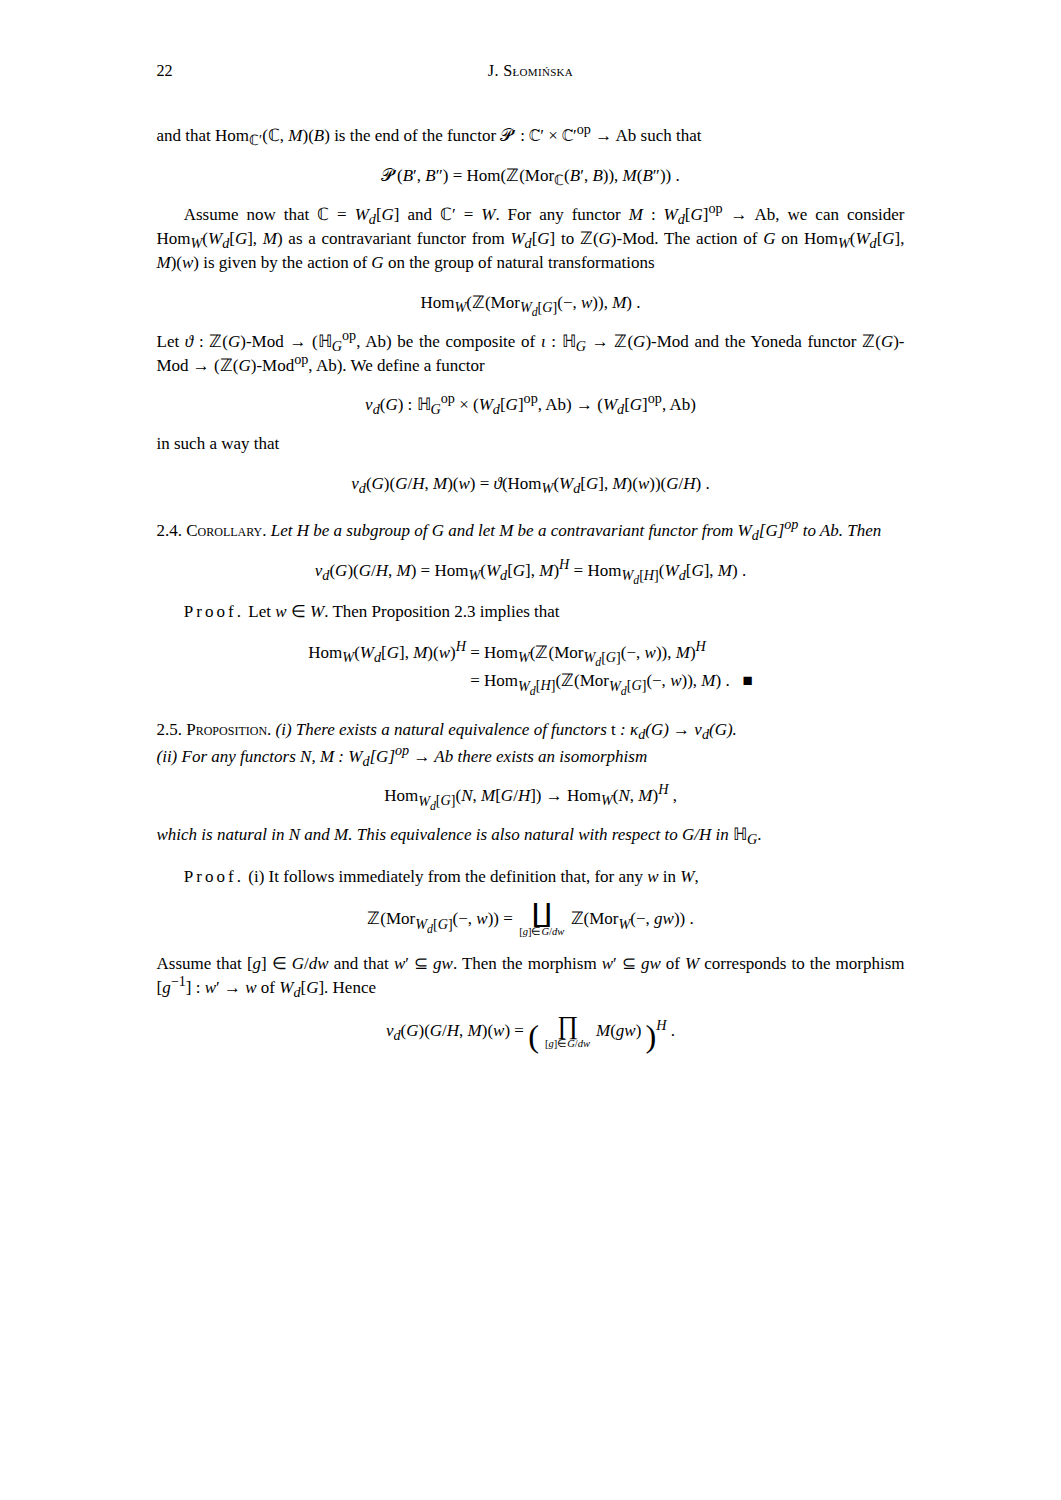22
J. Słomińska
and that Homℂ′(ℂ, M)(B) is the end of the functor 𝒫′ : ℂ′ × ℂ′op → Ab such that
𝒫′(B′, B″) = Hom(ℤ(Morℂ(B′, B)), M(B″)) .
Assume now that ℂ = Wd[G] and ℂ′ = W. For any functor M : Wd[G]op → Ab, we can consider HomW(Wd[G], M) as a contravariant functor from Wd[G] to ℤ(G)-Mod. The action of G on HomW(Wd[G], M)(w) is given by the action of G on the group of natural transformations
HomW(ℤ(MorWd[G](−, w)), M) .
Let ϑ : ℤ(G)-Mod → (ℍGop, Ab) be the composite of ι : ℍG → ℤ(G)-Mod and the Yoneda functor ℤ(G)-Mod → (ℤ(G)-Modop, Ab). We define a functor
νd(G) : ℍGop × (Wd[G]op, Ab) → (Wd[G]op, Ab)
in such a way that
νd(G)(G/H, M)(w) = ϑ(HomW(Wd[G], M)(w))(G/H) .
2.4. Corollary. Let H be a subgroup of G and let M be a contravariant functor from Wd[G]op to Ab. Then
νd(G)(G/H, M) = HomW(Wd[G], M)H = HomWd[H](Wd[G], M) .
Proof. Let w ∈ W. Then Proposition 2.3 implies that
HomW(Wd[G], M)(w)H
=
HomW(ℤ(MorWd[G](−, w)), M)H
=
HomWd[H](ℤ(MorWd[G](−, w)), M) . ■
2.5. Proposition. (i) There exists a natural equivalence of functors t : κd(G) → νd(G).
(ii) For any functors N, M : Wd[G]op → Ab there exists an isomorphism
HomWd[G](N, M[G/H]) → HomW(N, M)H ,
which is natural in N and M. This equivalence is also natural with respect to G/H in ℍG.
Proof. (i) It follows immediately from the definition that, for any w in W,
ℤ(MorWd[G](−, w)) = ∐[g]∈G/dw ℤ(MorW(−, gw)) .
Assume that [g] ∈ G/dw and that w′ ⊆ gw. Then the morphism w′ ⊆ gw of W corresponds to the morphism [g−1] : w′ → w of Wd[G]. Hence
νd(G)(G/H, M)(w) = ( ∏[g]∈G/dw M(gw) )H .